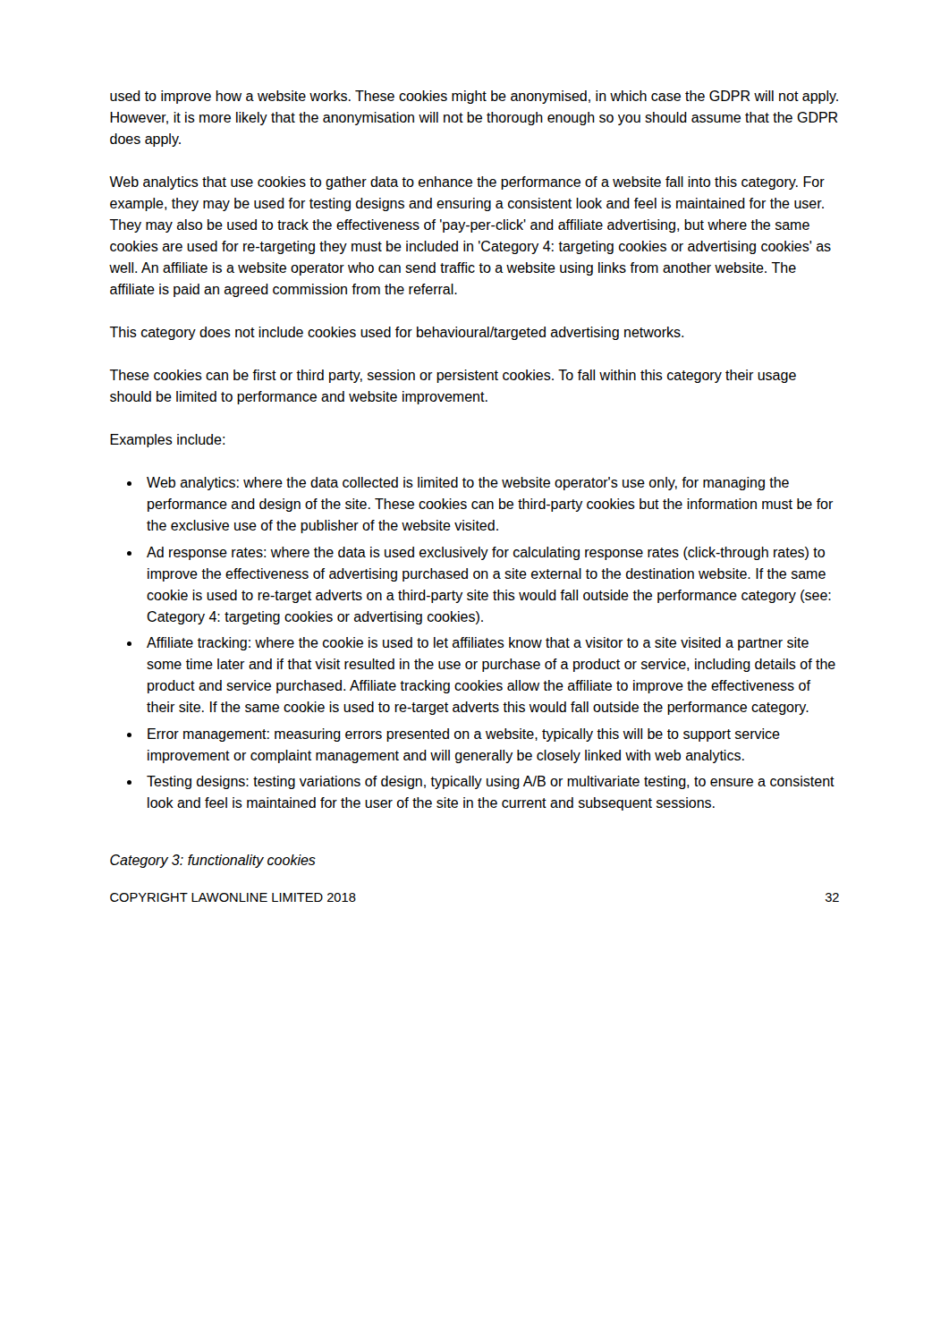used to improve how a website works. These cookies might be anonymised, in which case the GDPR will not apply. However, it is more likely that the anonymisation will not be thorough enough so you should assume that the GDPR does apply.
Web analytics that use cookies to gather data to enhance the performance of a website fall into this category. For example, they may be used for testing designs and ensuring a consistent look and feel is maintained for the user. They may also be used to track the effectiveness of 'pay-per-click' and affiliate advertising, but where the same cookies are used for re-targeting they must be included in 'Category 4: targeting cookies or advertising cookies' as well. An affiliate is a website operator who can send traffic to a website using links from another website. The affiliate is paid an agreed commission from the referral.
This category does not include cookies used for behavioural/targeted advertising networks.
These cookies can be first or third party, session or persistent cookies. To fall within this category their usage should be limited to performance and website improvement.
Examples include:
Web analytics: where the data collected is limited to the website operator's use only, for managing the performance and design of the site. These cookies can be third-party cookies but the information must be for the exclusive use of the publisher of the website visited.
Ad response rates: where the data is used exclusively for calculating response rates (click-through rates) to improve the effectiveness of advertising purchased on a site external to the destination website. If the same cookie is used to re-target adverts on a third-party site this would fall outside the performance category (see: Category 4: targeting cookies or advertising cookies).
Affiliate tracking: where the cookie is used to let affiliates know that a visitor to a site visited a partner site some time later and if that visit resulted in the use or purchase of a product or service, including details of the product and service purchased. Affiliate tracking cookies allow the affiliate to improve the effectiveness of their site. If the same cookie is used to re-target adverts this would fall outside the performance category.
Error management: measuring errors presented on a website, typically this will be to support service improvement or complaint management and will generally be closely linked with web analytics.
Testing designs: testing variations of design, typically using A/B or multivariate testing, to ensure a consistent look and feel is maintained for the user of the site in the current and subsequent sessions.
Category 3: functionality cookies
Copyright Lawonline Limited 2018 32